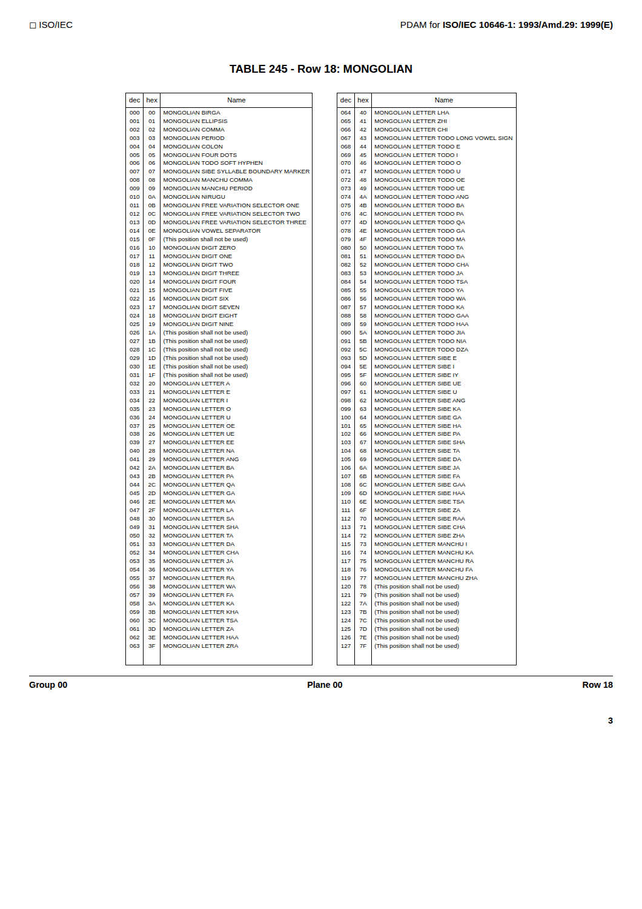◻ ISO/IEC
PDAM for ISO/IEC 10646-1: 1993/Amd.29: 1999(E)
TABLE 245 - Row 18: MONGOLIAN
| dec | hex | Name |
| --- | --- | --- |
| 000 | 00 | MONGOLIAN BIRGA |
| 001 | 01 | MONGOLIAN ELLIPSIS |
| 002 | 02 | MONGOLIAN COMMA |
| 003 | 03 | MONGOLIAN PERIOD |
| 004 | 04 | MONGOLIAN COLON |
| 005 | 05 | MONGOLIAN FOUR DOTS |
| 006 | 06 | MONGOLIAN TODO SOFT HYPHEN |
| 007 | 07 | MONGOLIAN SIBE SYLLABLE BOUNDARY MARKER |
| 008 | 08 | MONGOLIAN MANCHU COMMA |
| 009 | 09 | MONGOLIAN MANCHU PERIOD |
| 010 | 0A | MONGOLIAN NIRUGU |
| 011 | 0B | MONGOLIAN FREE VARIATION SELECTOR ONE |
| 012 | 0C | MONGOLIAN FREE VARIATION SELECTOR TWO |
| 013 | 0D | MONGOLIAN FREE VARIATION SELECTOR THREE |
| 014 | 0E | MONGOLIAN VOWEL SEPARATOR |
| 015 | 0F | (This position shall not be used) |
| 016 | 10 | MONGOLIAN DIGIT ZERO |
| 017 | 11 | MONGOLIAN DIGIT ONE |
| 018 | 12 | MONGOLIAN DIGIT TWO |
| 019 | 13 | MONGOLIAN DIGIT THREE |
| 020 | 14 | MONGOLIAN DIGIT FOUR |
| 021 | 15 | MONGOLIAN DIGIT FIVE |
| 022 | 16 | MONGOLIAN DIGIT SIX |
| 023 | 17 | MONGOLIAN DIGIT SEVEN |
| 024 | 18 | MONGOLIAN DIGIT EIGHT |
| 025 | 19 | MONGOLIAN DIGIT NINE |
| 026 | 1A | (This position shall not be used) |
| 027 | 1B | (This position shall not be used) |
| 028 | 1C | (This position shall not be used) |
| 029 | 1D | (This position shall not be used) |
| 030 | 1E | (This position shall not be used) |
| 031 | 1F | (This position shall not be used) |
| 032 | 20 | MONGOLIAN LETTER A |
| 033 | 21 | MONGOLIAN LETTER E |
| 034 | 22 | MONGOLIAN LETTER I |
| 035 | 23 | MONGOLIAN LETTER O |
| 036 | 24 | MONGOLIAN LETTER U |
| 037 | 25 | MONGOLIAN LETTER OE |
| 038 | 26 | MONGOLIAN LETTER UE |
| 039 | 27 | MONGOLIAN LETTER EE |
| 040 | 28 | MONGOLIAN LETTER NA |
| 041 | 29 | MONGOLIAN LETTER ANG |
| 042 | 2A | MONGOLIAN LETTER BA |
| 043 | 2B | MONGOLIAN LETTER PA |
| 044 | 2C | MONGOLIAN LETTER QA |
| 045 | 2D | MONGOLIAN LETTER GA |
| 046 | 2E | MONGOLIAN LETTER MA |
| 047 | 2F | MONGOLIAN LETTER LA |
| 048 | 30 | MONGOLIAN LETTER SA |
| 049 | 31 | MONGOLIAN LETTER SHA |
| 050 | 32 | MONGOLIAN LETTER TA |
| 051 | 33 | MONGOLIAN LETTER DA |
| 052 | 34 | MONGOLIAN LETTER CHA |
| 053 | 35 | MONGOLIAN LETTER JA |
| 054 | 36 | MONGOLIAN LETTER YA |
| 055 | 37 | MONGOLIAN LETTER RA |
| 056 | 38 | MONGOLIAN LETTER WA |
| 057 | 39 | MONGOLIAN LETTER FA |
| 058 | 3A | MONGOLIAN LETTER KA |
| 059 | 3B | MONGOLIAN LETTER KHA |
| 060 | 3C | MONGOLIAN LETTER TSA |
| 061 | 3D | MONGOLIAN LETTER ZA |
| 062 | 3E | MONGOLIAN LETTER HAA |
| 063 | 3F | MONGOLIAN LETTER ZRA |
| dec | hex | Name |
| --- | --- | --- |
| 064 | 40 | MONGOLIAN LETTER LHA |
| 065 | 41 | MONGOLIAN LETTER ZHI |
| 066 | 42 | MONGOLIAN LETTER CHI |
| 067 | 43 | MONGOLIAN LETTER TODO LONG VOWEL SIGN |
| 068 | 44 | MONGOLIAN LETTER TODO E |
| 069 | 45 | MONGOLIAN LETTER TODO I |
| 070 | 46 | MONGOLIAN LETTER TODO O |
| 071 | 47 | MONGOLIAN LETTER TODO U |
| 072 | 48 | MONGOLIAN LETTER TODO OE |
| 073 | 49 | MONGOLIAN LETTER TODO UE |
| 074 | 4A | MONGOLIAN LETTER TODO ANG |
| 075 | 4B | MONGOLIAN LETTER TODO BA |
| 076 | 4C | MONGOLIAN LETTER TODO PA |
| 077 | 4D | MONGOLIAN LETTER TODO QA |
| 078 | 4E | MONGOLIAN LETTER TODO GA |
| 079 | 4F | MONGOLIAN LETTER TODO MA |
| 080 | 50 | MONGOLIAN LETTER TODO TA |
| 081 | 51 | MONGOLIAN LETTER TODO DA |
| 082 | 52 | MONGOLIAN LETTER TODO CHA |
| 083 | 53 | MONGOLIAN LETTER TODO JA |
| 084 | 54 | MONGOLIAN LETTER TODO TSA |
| 085 | 55 | MONGOLIAN LETTER TODO YA |
| 086 | 56 | MONGOLIAN LETTER TODO WA |
| 087 | 57 | MONGOLIAN LETTER TODO KA |
| 088 | 58 | MONGOLIAN LETTER TODO GAA |
| 089 | 59 | MONGOLIAN LETTER TODO HAA |
| 090 | 5A | MONGOLIAN LETTER TODO JIA |
| 091 | 5B | MONGOLIAN LETTER TODO NIA |
| 092 | 5C | MONGOLIAN LETTER TODO DZA |
| 093 | 5D | MONGOLIAN LETTER SIBE E |
| 094 | 5E | MONGOLIAN LETTER SIBE I |
| 095 | 5F | MONGOLIAN LETTER SIBE IY |
| 096 | 60 | MONGOLIAN LETTER SIBE UE |
| 097 | 61 | MONGOLIAN LETTER SIBE U |
| 098 | 62 | MONGOLIAN LETTER SIBE ANG |
| 099 | 63 | MONGOLIAN LETTER SIBE KA |
| 100 | 64 | MONGOLIAN LETTER SIBE GA |
| 101 | 65 | MONGOLIAN LETTER SIBE HA |
| 102 | 66 | MONGOLIAN LETTER SIBE PA |
| 103 | 67 | MONGOLIAN LETTER SIBE SHA |
| 104 | 68 | MONGOLIAN LETTER SIBE TA |
| 105 | 69 | MONGOLIAN LETTER SIBE DA |
| 106 | 6A | MONGOLIAN LETTER SIBE JA |
| 107 | 6B | MONGOLIAN LETTER SIBE FA |
| 108 | 6C | MONGOLIAN LETTER SIBE GAA |
| 109 | 6D | MONGOLIAN LETTER SIBE HAA |
| 110 | 6E | MONGOLIAN LETTER SIBE TSA |
| 111 | 6F | MONGOLIAN LETTER SIBE ZA |
| 112 | 70 | MONGOLIAN LETTER SIBE RAA |
| 113 | 71 | MONGOLIAN LETTER SIBE CHA |
| 114 | 72 | MONGOLIAN LETTER SIBE ZHA |
| 115 | 73 | MONGOLIAN LETTER MANCHU I |
| 116 | 74 | MONGOLIAN LETTER MANCHU KA |
| 117 | 75 | MONGOLIAN LETTER MANCHU RA |
| 118 | 76 | MONGOLIAN LETTER MANCHU FA |
| 119 | 77 | MONGOLIAN LETTER MANCHU ZHA |
| 120 | 78 | (This position shall not be used) |
| 121 | 79 | (This position shall not be used) |
| 122 | 7A | (This position shall not be used) |
| 123 | 7B | (This position shall not be used) |
| 124 | 7C | (This position shall not be used) |
| 125 | 7D | (This position shall not be used) |
| 126 | 7E | (This position shall not be used) |
| 127 | 7F | (This position shall not be used) |
Group 00 Plane 00 Row 18
3